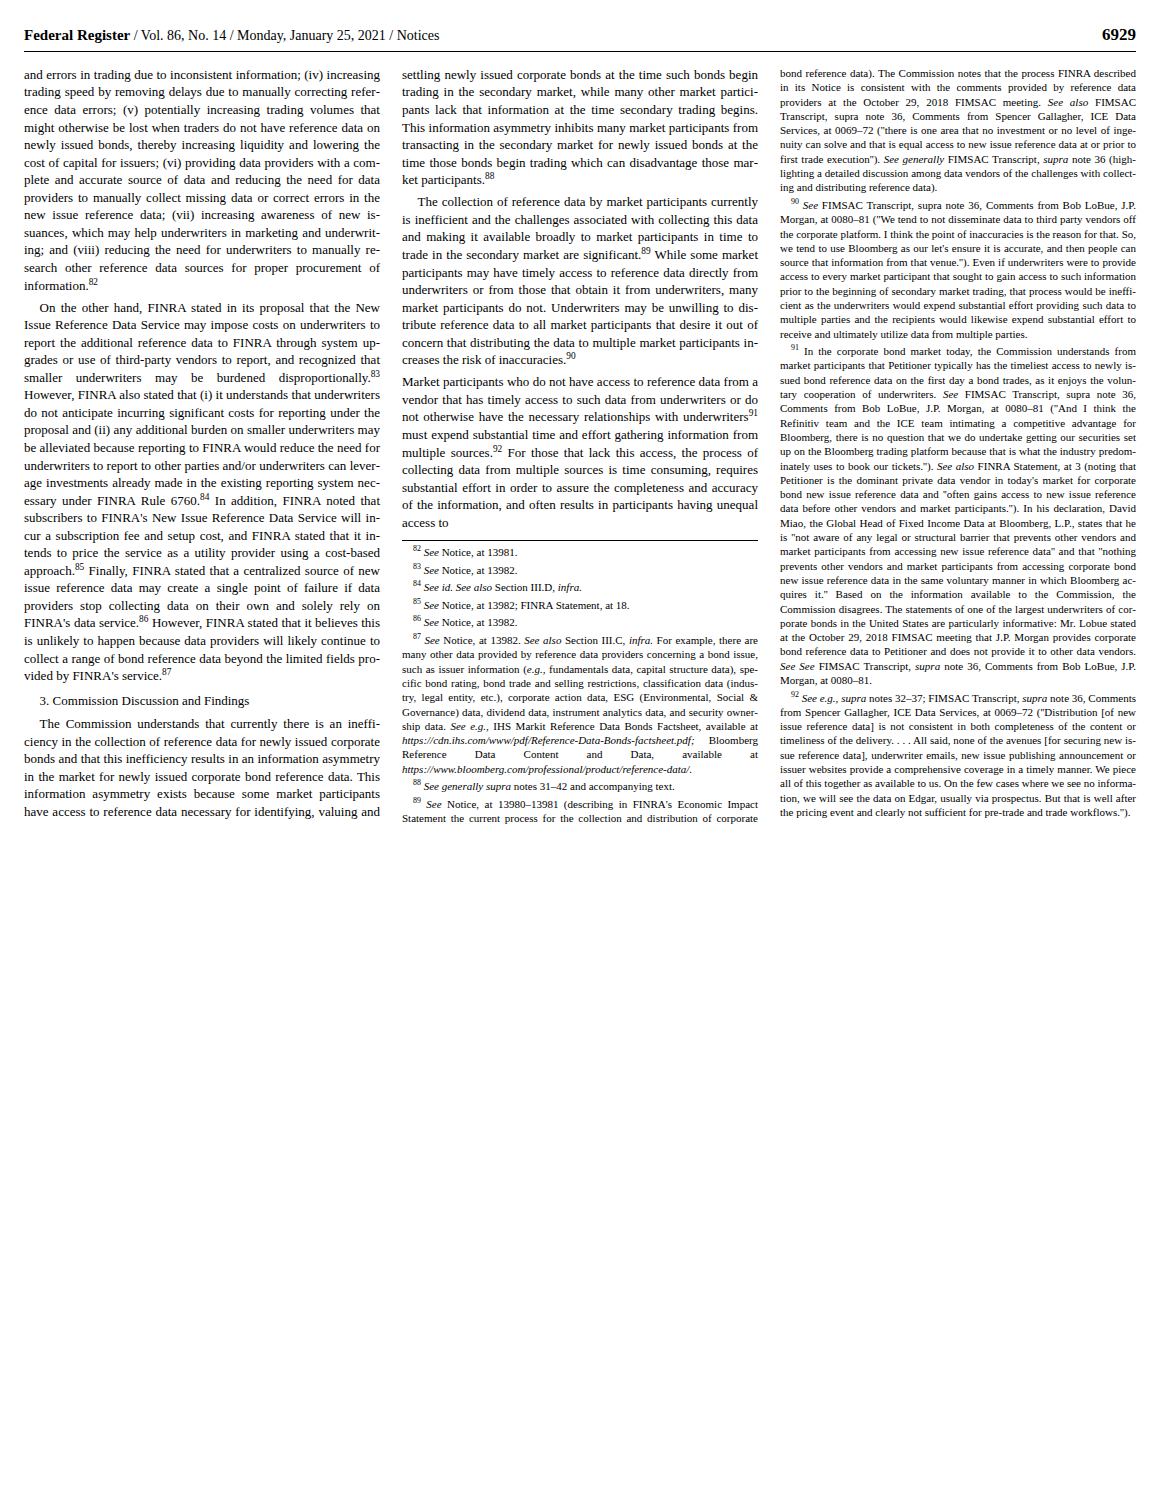Federal Register / Vol. 86, No. 14 / Monday, January 25, 2021 / Notices
6929
and errors in trading due to inconsistent information; (iv) increasing trading speed by removing delays due to manually correcting reference data errors; (v) potentially increasing trading volumes that might otherwise be lost when traders do not have reference data on newly issued bonds, thereby increasing liquidity and lowering the cost of capital for issuers; (vi) providing data providers with a complete and accurate source of data and reducing the need for data providers to manually collect missing data or correct errors in the new issue reference data; (vii) increasing awareness of new issuances, which may help underwriters in marketing and underwriting; and (viii) reducing the need for underwriters to manually research other reference data sources for proper procurement of information.82
On the other hand, FINRA stated in its proposal that the New Issue Reference Data Service may impose costs on underwriters to report the additional reference data to FINRA through system upgrades or use of third-party vendors to report, and recognized that smaller underwriters may be burdened disproportionally.83 However, FINRA also stated that (i) it understands that underwriters do not anticipate incurring significant costs for reporting under the proposal and (ii) any additional burden on smaller underwriters may be alleviated because reporting to FINRA would reduce the need for underwriters to report to other parties and/or underwriters can leverage investments already made in the existing reporting system necessary under FINRA Rule 6760.84 In addition, FINRA noted that subscribers to FINRA's New Issue Reference Data Service will incur a subscription fee and setup cost, and FINRA stated that it intends to price the service as a utility provider using a cost-based approach.85 Finally, FINRA stated that a centralized source of new issue reference data may create a single point of failure if data providers stop collecting data on their own and solely rely on FINRA's data service.86 However, FINRA stated that it believes this is unlikely to happen because data providers will likely continue to collect a range of bond reference data beyond the limited fields provided by FINRA's service.87
3. Commission Discussion and Findings
The Commission understands that currently there is an inefficiency in the collection of reference data for newly issued corporate bonds and that this inefficiency results in an information asymmetry in the market for newly issued corporate bond reference data. This information asymmetry exists because some market participants have access to reference data necessary for identifying, valuing and settling newly issued corporate bonds at the time such bonds begin trading in the secondary market, while many other market participants lack that information at the time secondary trading begins. This information asymmetry inhibits many market participants from transacting in the secondary market for newly issued bonds at the time those bonds begin trading which can disadvantage those market participants.88
The collection of reference data by market participants currently is inefficient and the challenges associated with collecting this data and making it available broadly to market participants in time to trade in the secondary market are significant.89 While some market participants may have timely access to reference data directly from underwriters or from those that obtain it from underwriters, many market participants do not. Underwriters may be unwilling to distribute reference data to all market participants that desire it out of concern that distributing the data to multiple market participants increases the risk of inaccuracies.90
Market participants who do not have access to reference data from a vendor that has timely access to such data from underwriters or do not otherwise have the necessary relationships with underwriters91 must expend substantial time and effort gathering information from multiple sources.92 For those that lack this access, the process of collecting data from multiple sources is time consuming, requires substantial effort in order to assure the completeness and accuracy of the information, and often results in participants having unequal access to
82 See Notice, at 13981.
83 See Notice, at 13982.
84 See id. See also Section III.D, infra.
85 See Notice, at 13982; FINRA Statement, at 18.
86 See Notice, at 13982.
87 See Notice, at 13982. See also Section III.C, infra. For example, there are many other data provided by reference data providers concerning a bond issue, such as issuer information (e.g., fundamentals data, capital structure data), specific bond rating, bond trade and selling restrictions, classification data (industry, legal entity, etc.), corporate action data, ESG (Environmental, Social & Governance) data, dividend data, instrument analytics data, and security ownership data. See e.g., IHS Markit Reference Data Bonds Factsheet, available at https://cdn.ihs.com/www/pdf/Reference-Data-Bonds-factsheet.pdf; Bloomberg Reference Data Content and Data, available at https://www.bloomberg.com/professional/product/reference-data/.
88 See generally supra notes 31–42 and accompanying text.
89 See Notice, at 13980–13981 (describing in FINRA's Economic Impact Statement the current process for the collection and distribution of corporate bond reference data). The Commission notes that the process FINRA described in its Notice is consistent with the comments provided by reference data providers at the October 29, 2018 FIMSAC meeting. See also FIMSAC Transcript, supra note 36, Comments from Spencer Gallagher, ICE Data Services, at 0069–72 (''there is one area that no investment or no level of ingenuity can solve and that is equal access to new issue reference data at or prior to first trade execution''). See generally FIMSAC Transcript, supra note 36 (highlighting a detailed discussion among data vendors of the challenges with collecting and distributing reference data).
90 See FIMSAC Transcript, supra note 36, Comments from Bob LoBue, J.P. Morgan, at 0080–81 (''We tend to not disseminate data to third party vendors off the corporate platform. I think the point of inaccuracies is the reason for that. So, we tend to use Bloomberg as our let's ensure it is accurate, and then people can source that information from that venue.''). Even if underwriters were to provide access to every market participant that sought to gain access to such information prior to the beginning of secondary market trading, that process would be inefficient as the underwriters would expend substantial effort providing such data to multiple parties and the recipients would likewise expend substantial effort to receive and ultimately utilize data from multiple parties.
91 In the corporate bond market today, the Commission understands from market participants that Petitioner typically has the timeliest access to newly issued bond reference data on the first day a bond trades, as it enjoys the voluntary cooperation of underwriters. See FIMSAC Transcript, supra note 36, Comments from Bob LoBue, J.P. Morgan, at 0080–81 (''And I think the Refinitiv team and the ICE team intimating a competitive advantage for Bloomberg, there is no question that we do undertake getting our securities set up on the Bloomberg trading platform because that is what the industry predominately uses to book our tickets.''). See also FINRA Statement, at 3 (noting that Petitioner is the dominant private data vendor in today's market for corporate bond new issue reference data and ''often gains access to new issue reference data before other vendors and market participants.''). In his declaration, David Miao, the Global Head of Fixed Income Data at Bloomberg, L.P., states that he is ''not aware of any legal or structural barrier that prevents other vendors and market participants from accessing new issue reference data'' and that ''nothing prevents other vendors and market participants from accessing corporate bond new issue reference data in the same voluntary manner in which Bloomberg acquires it.'' Based on the information available to the Commission, the Commission disagrees. The statements of one of the largest underwriters of corporate bonds in the United States are particularly informative: Mr. Lobue stated at the October 29, 2018 FIMSAC meeting that J.P. Morgan provides corporate bond reference data to Petitioner and does not provide it to other data vendors. See See FIMSAC Transcript, supra note 36, Comments from Bob LoBue, J.P. Morgan, at 0080–81.
92 See e.g., supra notes 32–37; FIMSAC Transcript, supra note 36, Comments from Spencer Gallagher, ICE Data Services, at 0069–72 (''Distribution [of new issue reference data] is not consistent in both completeness of the content or timeliness of the delivery. . . . All said, none of the avenues [for securing new issue reference data], underwriter emails, new issue publishing announcement or issuer websites provide a comprehensive coverage in a timely manner. We piece all of this together as available to us. On the few cases where we see no information, we will see the data on Edgar, usually via prospectus. But that is well after the pricing event and clearly not sufficient for pre-trade and trade workflows.'').